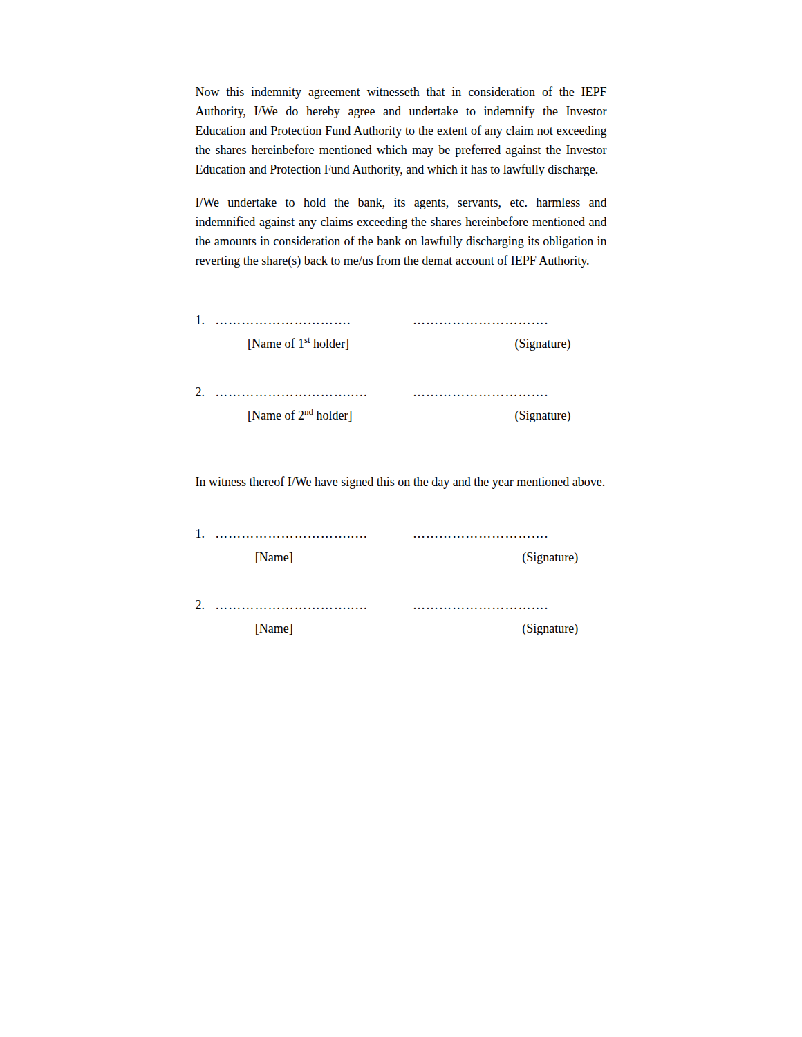Now this indemnity agreement witnesseth that in consideration of the IEPF Authority, I/We do hereby agree and undertake to indemnify the Investor Education and Protection Fund Authority to the extent of any claim not exceeding the shares hereinbefore mentioned which may be preferred against the Investor Education and Protection Fund Authority, and which it has to lawfully discharge.
I/We undertake to hold the bank, its agents, servants, etc. harmless and indemnified against any claims exceeding the shares hereinbefore mentioned and the amounts in consideration of the bank on lawfully discharging its obligation in reverting the share(s) back to me/us from the demat account of IEPF Authority.
1. …………………………. ………………………….
[Name of 1st holder] (Signature)
2. …………………………..… ………………………….
[Name of 2nd holder] (Signature)
In witness thereof I/We have signed this on the day and the year mentioned above.
1. …………………………..… ………………………….
[Name] (Signature)
2. …………………………..… ………………………….
[Name] (Signature)